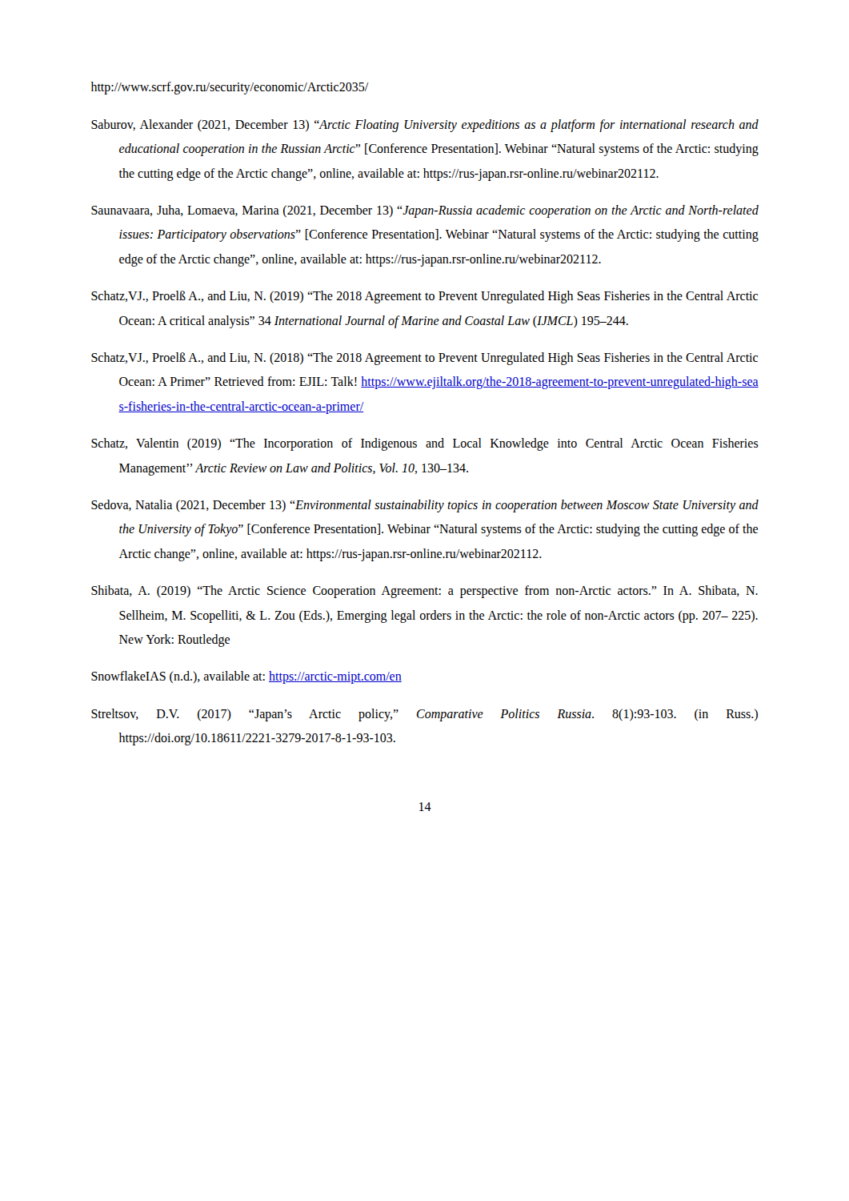http://www.scrf.gov.ru/security/economic/Arctic2035/
Saburov, Alexander (2021, December 13) “Arctic Floating University expeditions as a platform for international research and educational cooperation in the Russian Arctic” [Conference Presentation]. Webinar “Natural systems of the Arctic: studying the cutting edge of the Arctic change”, online, available at: https://rus-japan.rsr-online.ru/webinar202112.
Saunavaara, Juha, Lomaeva, Marina (2021, December 13) “Japan-Russia academic cooperation on the Arctic and North-related issues: Participatory observations” [Conference Presentation]. Webinar “Natural systems of the Arctic: studying the cutting edge of the Arctic change”, online, available at: https://rus-japan.rsr-online.ru/webinar202112.
Schatz,VJ., Proelß A., and Liu, N. (2019) “The 2018 Agreement to Prevent Unregulated High Seas Fisheries in the Central Arctic Ocean: A critical analysis” 34 International Journal of Marine and Coastal Law (IJMCL) 195–244.
Schatz,VJ., Proelß A., and Liu, N. (2018) “The 2018 Agreement to Prevent Unregulated High Seas Fisheries in the Central Arctic Ocean: A Primer” Retrieved from: EJIL: Talk! https://www.ejiltalk.org/the-2018-agreement-to-prevent-unregulated-high-seas-fisheries-in-the-central-arctic-ocean-a-primer/
Schatz, Valentin (2019) “The Incorporation of Indigenous and Local Knowledge into Central Arctic Ocean Fisheries Management’’ Arctic Review on Law and Politics, Vol. 10, 130–134.
Sedova, Natalia (2021, December 13) “Environmental sustainability topics in cooperation between Moscow State University and the University of Tokyo” [Conference Presentation]. Webinar “Natural systems of the Arctic: studying the cutting edge of the Arctic change”, online, available at: https://rus-japan.rsr-online.ru/webinar202112.
Shibata, A. (2019) “The Arctic Science Cooperation Agreement: a perspective from non-Arctic actors.” In A. Shibata, N. Sellheim, M. Scopelliti, & L. Zou (Eds.), Emerging legal orders in the Arctic: the role of non-Arctic actors (pp. 207– 225). New York: Routledge
SnowflakeIAS (n.d.), available at: https://arctic-mipt.com/en
Streltsov, D.V. (2017) “Japan’s Arctic policy,” Comparative Politics Russia. 8(1):93-103. (in Russ.) https://doi.org/10.18611/2221-3279-2017-8-1-93-103.
14